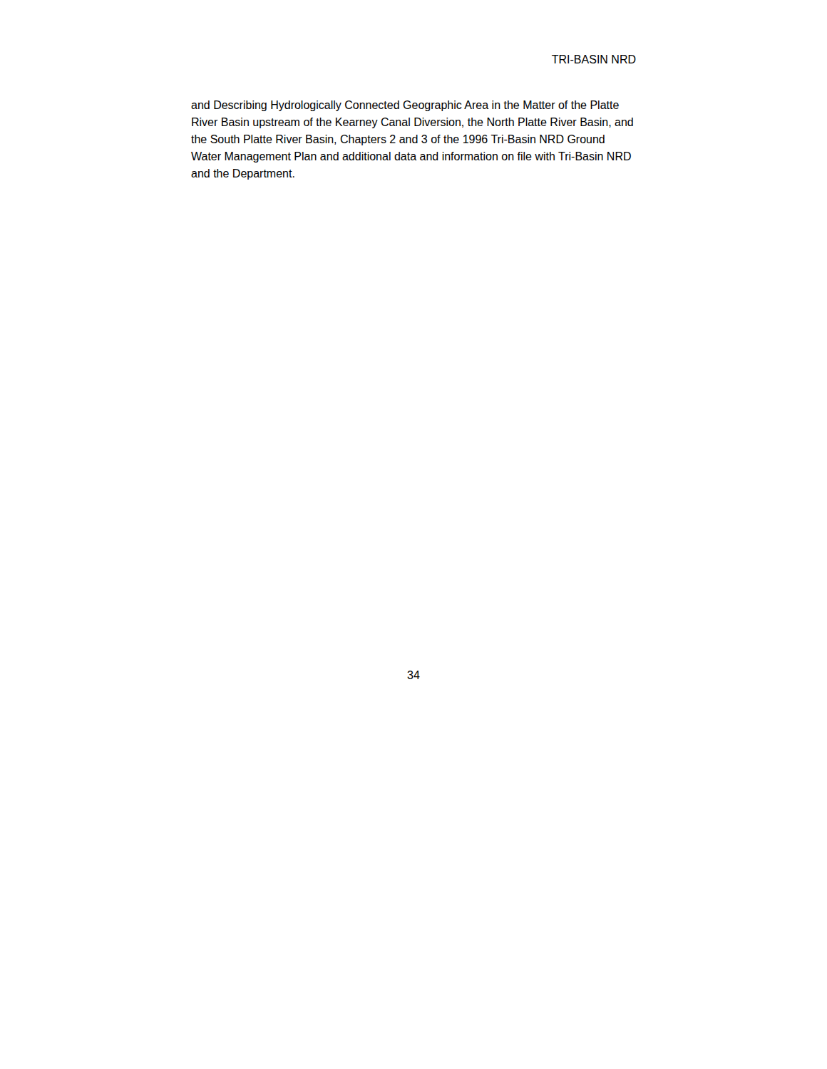TRI-BASIN NRD
and Describing Hydrologically Connected Geographic Area in the Matter of the Platte River Basin upstream of the Kearney Canal Diversion, the North Platte River Basin, and the South Platte River Basin, Chapters 2 and 3 of the 1996 Tri-Basin NRD Ground Water Management Plan and additional data and information on file with Tri-Basin NRD and the Department.
34